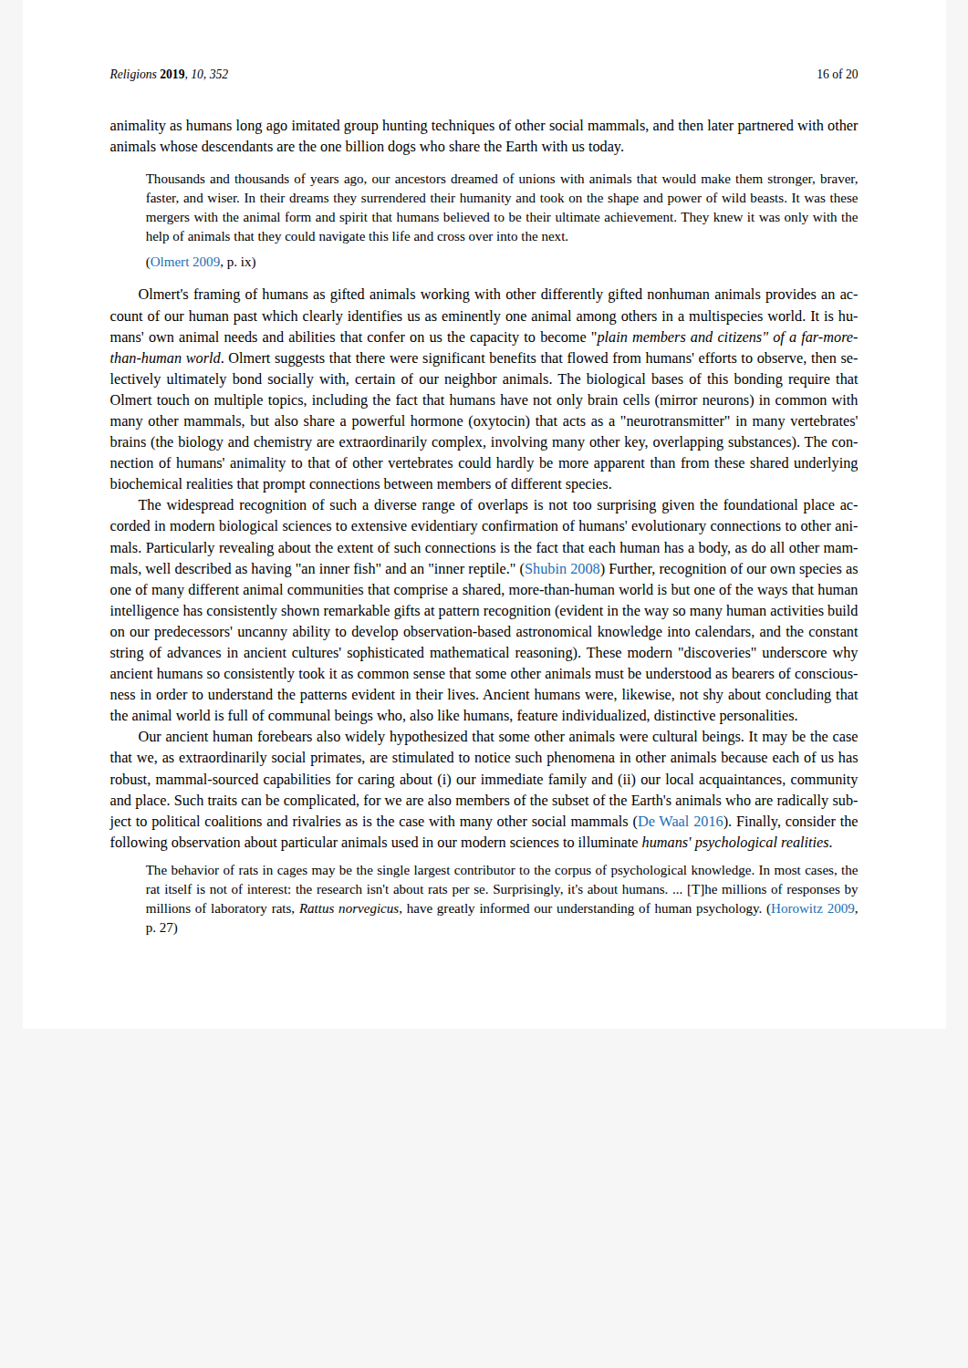Religions 2019, 10, 352 16 of 20
animality as humans long ago imitated group hunting techniques of other social mammals, and then later partnered with other animals whose descendants are the one billion dogs who share the Earth with us today.
Thousands and thousands of years ago, our ancestors dreamed of unions with animals that would make them stronger, braver, faster, and wiser. In their dreams they surrendered their humanity and took on the shape and power of wild beasts. It was these mergers with the animal form and spirit that humans believed to be their ultimate achievement. They knew it was only with the help of animals that they could navigate this life and cross over into the next.
(Olmert 2009, p. ix)
Olmert's framing of humans as gifted animals working with other differently gifted nonhuman animals provides an account of our human past which clearly identifies us as eminently one animal among others in a multispecies world. It is humans' own animal needs and abilities that confer on us the capacity to become "plain members and citizens" of a far-more-than-human world. Olmert suggests that there were significant benefits that flowed from humans' efforts to observe, then selectively ultimately bond socially with, certain of our neighbor animals. The biological bases of this bonding require that Olmert touch on multiple topics, including the fact that humans have not only brain cells (mirror neurons) in common with many other mammals, but also share a powerful hormone (oxytocin) that acts as a "neurotransmitter" in many vertebrates' brains (the biology and chemistry are extraordinarily complex, involving many other key, overlapping substances). The connection of humans' animality to that of other vertebrates could hardly be more apparent than from these shared underlying biochemical realities that prompt connections between members of different species.
The widespread recognition of such a diverse range of overlaps is not too surprising given the foundational place accorded in modern biological sciences to extensive evidentiary confirmation of humans' evolutionary connections to other animals. Particularly revealing about the extent of such connections is the fact that each human has a body, as do all other mammals, well described as having "an inner fish" and an "inner reptile." (Shubin 2008) Further, recognition of our own species as one of many different animal communities that comprise a shared, more-than-human world is but one of the ways that human intelligence has consistently shown remarkable gifts at pattern recognition (evident in the way so many human activities build on our predecessors' uncanny ability to develop observation-based astronomical knowledge into calendars, and the constant string of advances in ancient cultures' sophisticated mathematical reasoning). These modern "discoveries" underscore why ancient humans so consistently took it as common sense that some other animals must be understood as bearers of consciousness in order to understand the patterns evident in their lives. Ancient humans were, likewise, not shy about concluding that the animal world is full of communal beings who, also like humans, feature individualized, distinctive personalities.
Our ancient human forebears also widely hypothesized that some other animals were cultural beings. It may be the case that we, as extraordinarily social primates, are stimulated to notice such phenomena in other animals because each of us has robust, mammal-sourced capabilities for caring about (i) our immediate family and (ii) our local acquaintances, community and place. Such traits can be complicated, for we are also members of the subset of the Earth's animals who are radically subject to political coalitions and rivalries as is the case with many other social mammals (De Waal 2016). Finally, consider the following observation about particular animals used in our modern sciences to illuminate humans' psychological realities.
The behavior of rats in cages may be the single largest contributor to the corpus of psychological knowledge. In most cases, the rat itself is not of interest: the research isn't about rats per se. Surprisingly, it's about humans. ... [T]he millions of responses by millions of laboratory rats, Rattus norvegicus, have greatly informed our understanding of human psychology. (Horowitz 2009, p. 27)